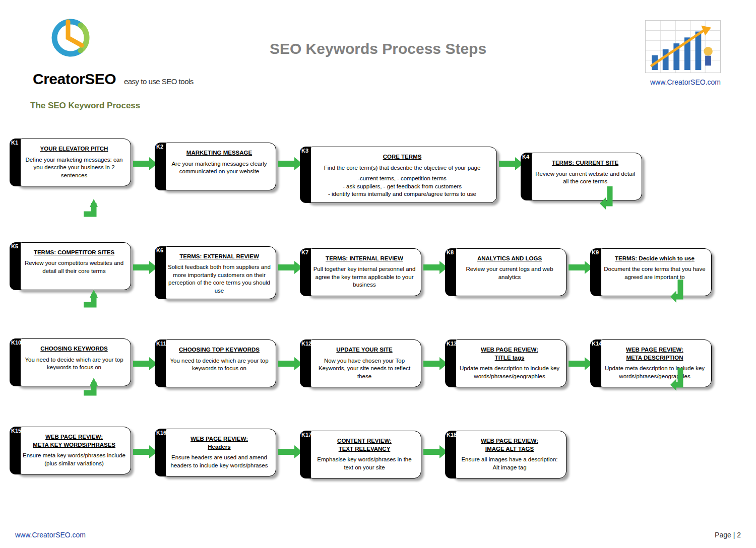CreatorSEO easy to use SEO tools
SEO Keywords Process Steps
www.CreatorSEO.com
The SEO Keyword Process
K1
YOUR ELEVATOR PITCH
Define your marketing messages: can you describe your business in 2 sentences
K2
MARKETING MESSAGE
Are your marketing messages clearly communicated on your website
K3
CORE TERMS
Find the core term(s) that describe the objective of your page
-current terms, - competition terms
- ask suppliers, - get feedback from customers
- identify terms internally and compare/agree terms to use
K4
TERMS: CURRENT SITE
Review your current website and detail all the core terms
K5
TERMS: COMPETITOR SITES
Review your competitors websites and detail all their core terms
K6
TERMS: EXTERNAL REVIEW
Solicit feedback both from suppliers and more importantly customers on their perception of the core terms you should use
K7
TERMS: INTERNAL REVIEW
Pull together key internal personnel and agree the key terms applicable to your business
K8
ANALYTICS AND LOGS
Review your current logs and web analytics
K9
TERMS: Decide which to use
Document the core terms that you have agreed are important to
K10
CHOOSING KEYWORDS
You need to decide which are your top keywords to focus on
K11
CHOOSING TOP KEYWORDS
You need to decide which are your top keywords to focus on
K12
UPDATE YOUR SITE
Now you have chosen your Top Keywords, your site needs to reflect these
K13
WEB PAGE REVIEW:
TITLE tags
Update meta description to include key words/phrases/geographies
K14
WEB PAGE REVIEW:
META DESCRIPTION
Update meta description to include key words/phrases/geographies
K15
WEB PAGE REVIEW:
META KEY WORDS/PHRASES
Ensure meta key words/phrases include (plus similar variations)
K16
WEB PAGE REVIEW:
Headers
Ensure headers are used and amend headers to include key words/phrases
K17
CONTENT REVIEW:
TEXT RELEVANCY
Emphasise key words/phrases in the text on your site
K18
WEB PAGE REVIEW:
IMAGE ALT TAGS
Ensure all images have a description: Alt image tag
www.CreatorSEO.com Page | 2